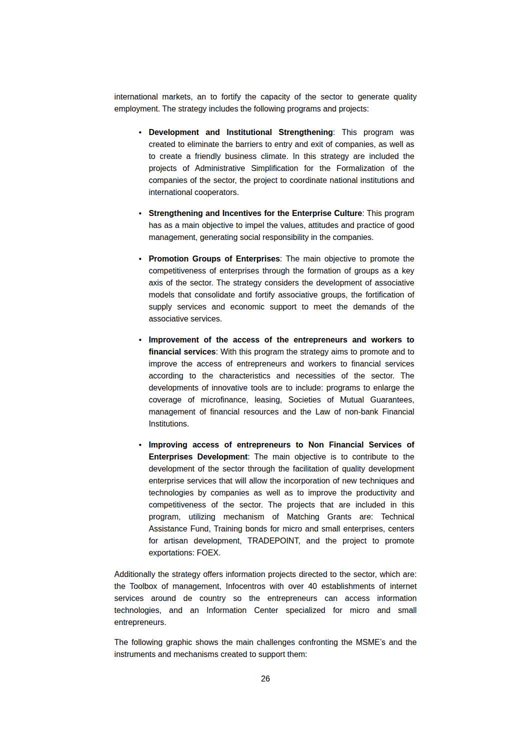international markets, an to fortify the capacity of the sector to generate quality employment. The strategy includes the following programs and projects:
Development and Institutional Strengthening: This program was created to eliminate the barriers to entry and exit of companies, as well as to create a friendly business climate. In this strategy are included the projects of Administrative Simplification for the Formalization of the companies of the sector, the project to coordinate national institutions and international cooperators.
Strengthening and Incentives for the Enterprise Culture: This program has as a main objective to impel the values, attitudes and practice of good management, generating social responsibility in the companies.
Promotion Groups of Enterprises: The main objective to promote the competitiveness of enterprises through the formation of groups as a key axis of the sector. The strategy considers the development of associative models that consolidate and fortify associative groups, the fortification of supply services and economic support to meet the demands of the associative services.
Improvement of the access of the entrepreneurs and workers to financial services: With this program the strategy aims to promote and to improve the access of entrepreneurs and workers to financial services according to the characteristics and necessities of the sector. The developments of innovative tools are to include: programs to enlarge the coverage of microfinance, leasing, Societies of Mutual Guarantees, management of financial resources and the Law of non-bank Financial Institutions.
Improving access of entrepreneurs to Non Financial Services of Enterprises Development: The main objective is to contribute to the development of the sector through the facilitation of quality development enterprise services that will allow the incorporation of new techniques and technologies by companies as well as to improve the productivity and competitiveness of the sector. The projects that are included in this program, utilizing mechanism of Matching Grants are: Technical Assistance Fund, Training bonds for micro and small enterprises, centers for artisan development, TRADEPOINT, and the project to promote exportations: FOEX.
Additionally the strategy offers information projects directed to the sector, which are: the Toolbox of management, Infocentros with over 40 establishments of internet services around de country so the entrepreneurs can access information technologies, and an Information Center specialized for micro and small entrepreneurs.
The following graphic shows the main challenges confronting the MSME’s and the instruments and mechanisms created to support them:
26